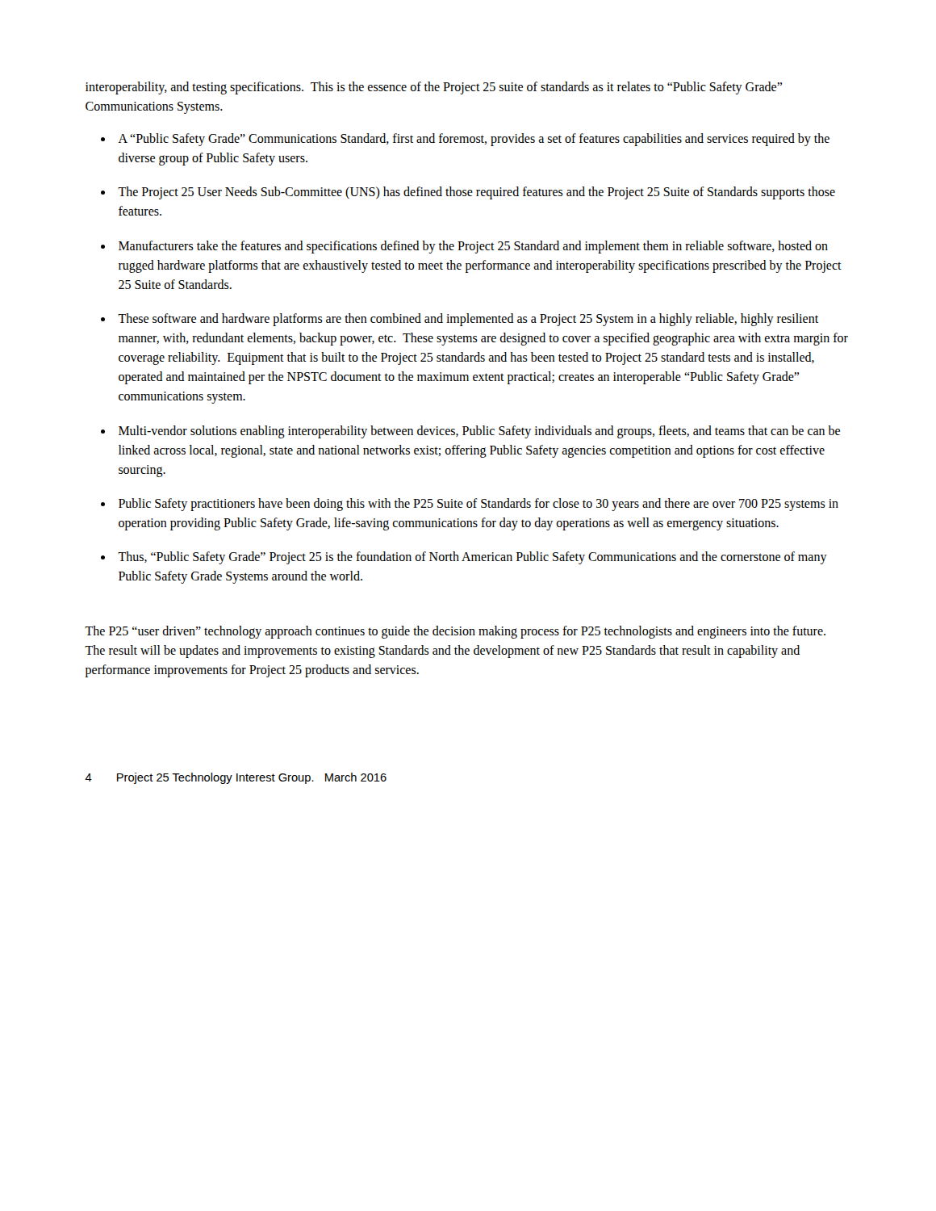interoperability, and testing specifications. This is the essence of the Project 25 suite of standards as it relates to “Public Safety Grade” Communications Systems.
A “Public Safety Grade” Communications Standard, first and foremost, provides a set of features capabilities and services required by the diverse group of Public Safety users.
The Project 25 User Needs Sub-Committee (UNS) has defined those required features and the Project 25 Suite of Standards supports those features.
Manufacturers take the features and specifications defined by the Project 25 Standard and implement them in reliable software, hosted on rugged hardware platforms that are exhaustively tested to meet the performance and interoperability specifications prescribed by the Project 25 Suite of Standards.
These software and hardware platforms are then combined and implemented as a Project 25 System in a highly reliable, highly resilient manner, with, redundant elements, backup power, etc. These systems are designed to cover a specified geographic area with extra margin for coverage reliability. Equipment that is built to the Project 25 standards and has been tested to Project 25 standard tests and is installed, operated and maintained per the NPSTC document to the maximum extent practical; creates an interoperable “Public Safety Grade” communications system.
Multi-vendor solutions enabling interoperability between devices, Public Safety individuals and groups, fleets, and teams that can be can be linked across local, regional, state and national networks exist; offering Public Safety agencies competition and options for cost effective sourcing.
Public Safety practitioners have been doing this with the P25 Suite of Standards for close to 30 years and there are over 700 P25 systems in operation providing Public Safety Grade, life-saving communications for day to day operations as well as emergency situations.
Thus, “Public Safety Grade” Project 25 is the foundation of North American Public Safety Communications and the cornerstone of many Public Safety Grade Systems around the world.
The P25 “user driven” technology approach continues to guide the decision making process for P25 technologists and engineers into the future. The result will be updates and improvements to existing Standards and the development of new P25 Standards that result in capability and performance improvements for Project 25 products and services.
4 Project 25 Technology Interest Group. March 2016